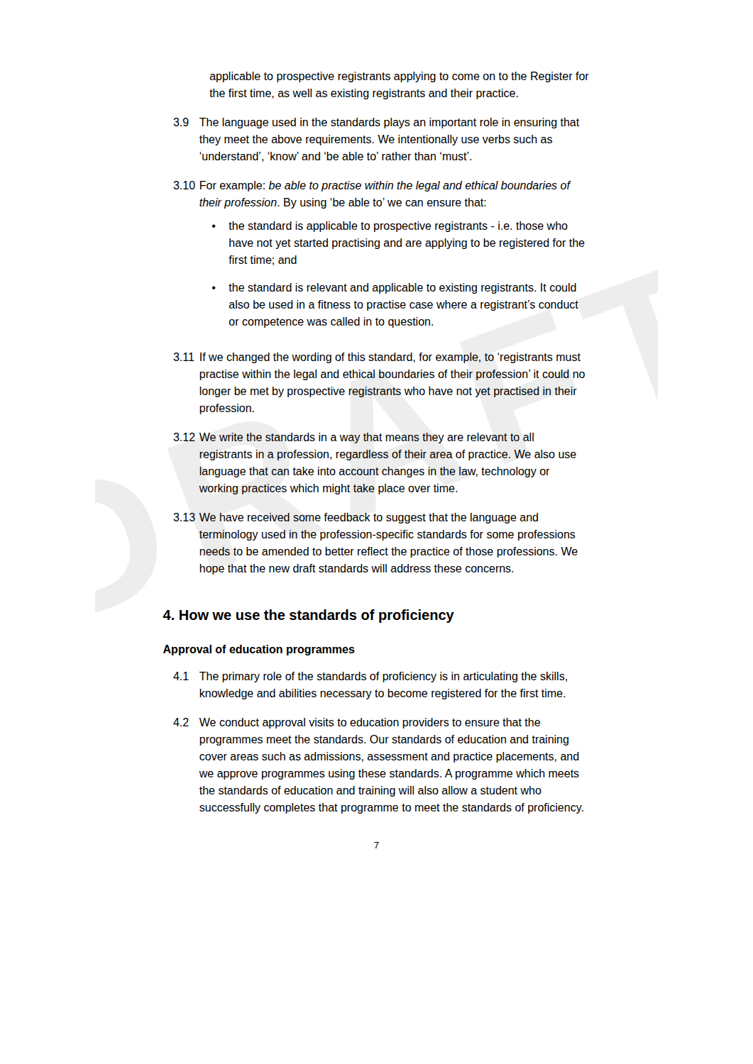DRAFT
applicable to prospective registrants applying to come on to the Register for the first time, as well as existing registrants and their practice.
3.9
The language used in the standards plays an important role in ensuring that they meet the above requirements. We intentionally use verbs such as ‘understand’, ‘know’ and ‘be able to’ rather than ‘must’.
3.10
For example: be able to practise within the legal and ethical boundaries of their profession. By using ‘be able to’ we can ensure that:
the standard is applicable to prospective registrants - i.e. those who have not yet started practising and are applying to be registered for the first time; and
the standard is relevant and applicable to existing registrants. It could also be used in a fitness to practise case where a registrant’s conduct or competence was called in to question.
3.11
If we changed the wording of this standard, for example, to ‘registrants must practise within the legal and ethical boundaries of their profession’ it could no longer be met by prospective registrants who have not yet practised in their profession.
3.12
We write the standards in a way that means they are relevant to all registrants in a profession, regardless of their area of practice. We also use language that can take into account changes in the law, technology or working practices which might take place over time.
3.13
We have received some feedback to suggest that the language and terminology used in the profession-specific standards for some professions needs to be amended to better reflect the practice of those professions. We hope that the new draft standards will address these concerns.
4. How we use the standards of proficiency
Approval of education programmes
4.1
The primary role of the standards of proficiency is in articulating the skills, knowledge and abilities necessary to become registered for the first time.
4.2
We conduct approval visits to education providers to ensure that the programmes meet the standards. Our standards of education and training cover areas such as admissions, assessment and practice placements, and we approve programmes using these standards. A programme which meets the standards of education and training will also allow a student who successfully completes that programme to meet the standards of proficiency.
7